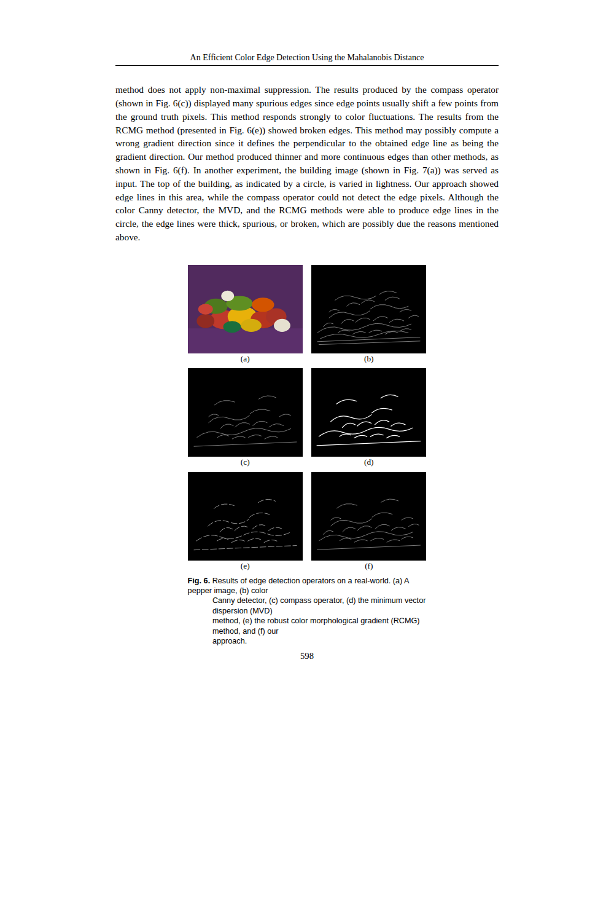An Efficient Color Edge Detection Using the Mahalanobis Distance
method does not apply non-maximal suppression. The results produced by the compass operator (shown in Fig. 6(c)) displayed many spurious edges since edge points usually shift a few points from the ground truth pixels. This method responds strongly to color fluctuations. The results from the RCMG method (presented in Fig. 6(e)) showed broken edges. This method may possibly compute a wrong gradient direction since it defines the perpendicular to the obtained edge line as being the gradient direction. Our method produced thinner and more continuous edges than other methods, as shown in Fig. 6(f). In another experiment, the building image (shown in Fig. 7(a)) was served as input. The top of the building, as indicated by a circle, is varied in lightness. Our approach showed edge lines in this area, while the compass operator could not detect the edge pixels. Although the color Canny detector, the MVD, and the RCMG methods were able to produce edge lines in the circle, the edge lines were thick, spurious, or broken, which are possibly due the reasons mentioned above.
(a)
(b)
(c)
(d)
(e)
(f)
Fig. 6. Results of edge detection operators on a real-world. (a) A pepper image, (b) color Canny detector, (c) compass operator, (d) the minimum vector dispersion (MVD) method, (e) the robust color morphological gradient (RCMG) method, and (f) our approach.
598